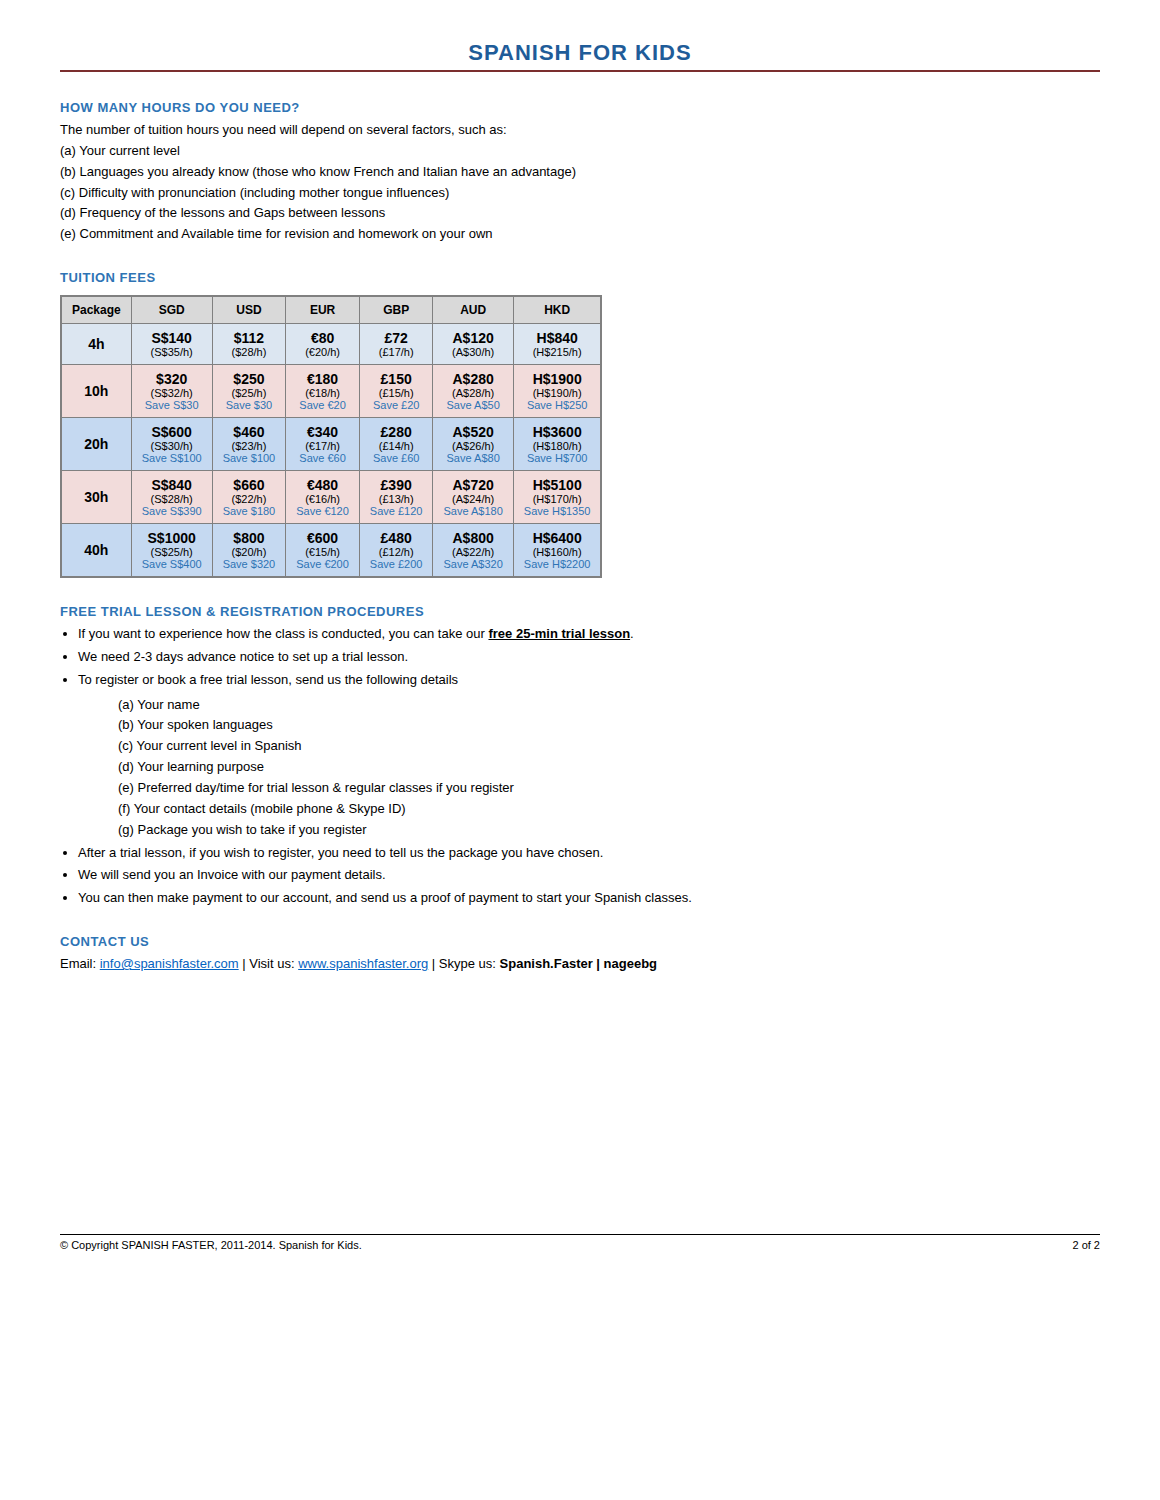SPANISH FOR KIDS
HOW MANY HOURS DO YOU NEED?
The number of tuition hours you need will depend on several factors, such as:
(a) Your current level
(b) Languages you already know (those who know French and Italian have an advantage)
(c) Difficulty with pronunciation (including mother tongue influences)
(d) Frequency of the lessons and Gaps between lessons
(e) Commitment and Available time for revision and homework on your own
TUITION FEES
| Package | SGD | USD | EUR | GBP | AUD | HKD |
| --- | --- | --- | --- | --- | --- | --- |
| 4h | S$140 (S$35/h) | $112 ($28/h) | €80 (€20/h) | £72 (£17/h) | A$120 (A$30/h) | H$840 (H$215/h) |
| 10h | $320 (S$32/h) Save S$30 | $250 ($25/h) Save $30 | €180 (€18/h) Save €20 | £150 (£15/h) Save £20 | A$280 (A$28/h) Save A$50 | H$1900 (H$190/h) Save H$250 |
| 20h | S$600 (S$30/h) Save S$100 | $460 ($23/h) Save $100 | €340 (€17/h) Save €60 | £280 (£14/h) Save £60 | A$520 (A$26/h) Save A$80 | H$3600 (H$180/h) Save H$700 |
| 30h | S$840 (S$28/h) Save S$390 | $660 ($22/h) Save $180 | €480 (€16/h) Save €120 | £390 (£13/h) Save £120 | A$720 (A$24/h) Save A$180 | H$5100 (H$170/h) Save H$1350 |
| 40h | S$1000 (S$25/h) Save S$400 | $800 ($20/h) Save $320 | €600 (€15/h) Save €200 | £480 (£12/h) Save £200 | A$800 (A$22/h) Save A$320 | H$6400 (H$160/h) Save H$2200 |
FREE TRIAL LESSON & REGISTRATION PROCEDURES
If you want to experience how the class is conducted, you can take our free 25-min trial lesson.
We need 2-3 days advance notice to set up a trial lesson.
To register or book a free trial lesson, send us the following details
(a) Your name
(b) Your spoken languages
(c) Your current level in Spanish
(d) Your learning purpose
(e) Preferred day/time for trial lesson & regular classes if you register
(f) Your contact details (mobile phone & Skype ID)
(g) Package you wish to take if you register
After a trial lesson, if you wish to register, you need to tell us the package you have chosen.
We will send you an Invoice with our payment details.
You can then make payment to our account, and send us a proof of payment to start your Spanish classes.
CONTACT US
Email: info@spanishfaster.com | Visit us: www.spanishfaster.org | Skype us: Spanish.Faster | nageebg
© Copyright SPANISH FASTER, 2011-2014. Spanish for Kids. 2 of 2